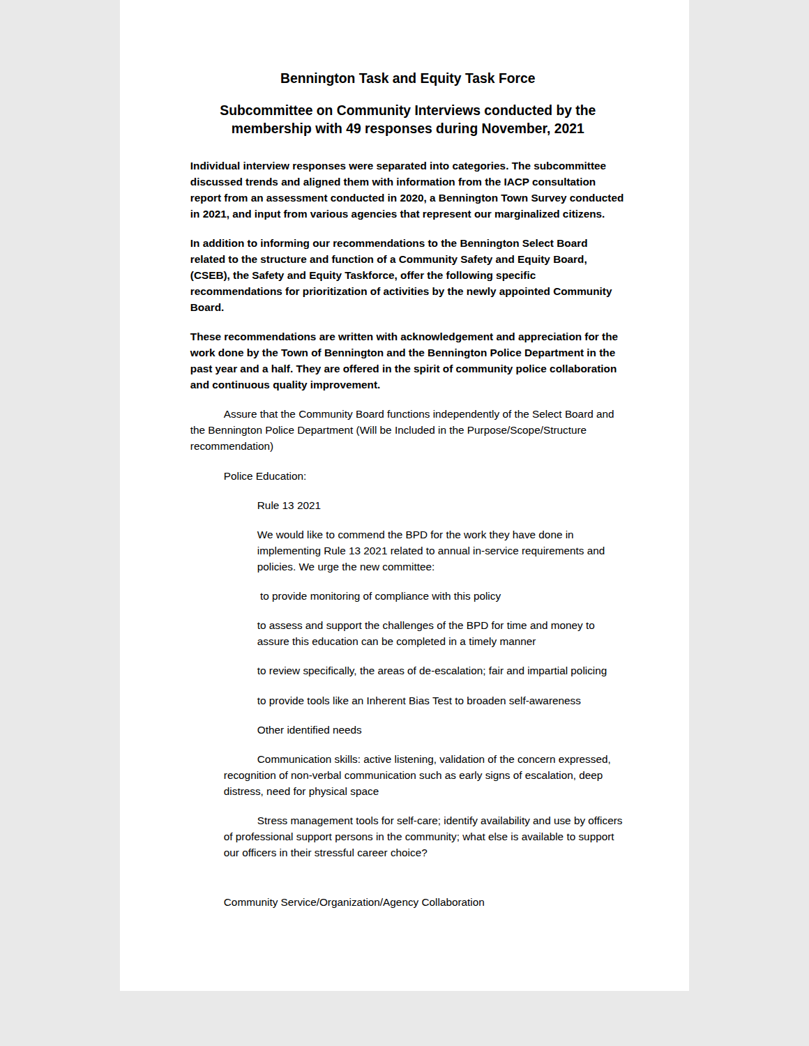Bennington Task and Equity Task Force
Subcommittee on Community Interviews conducted by the membership with 49 responses during November, 2021
Individual interview responses were separated into categories. The subcommittee discussed trends and aligned them with information from the IACP consultation report from an assessment conducted in 2020, a Bennington Town Survey conducted in 2021, and input from various agencies that represent our marginalized citizens.
In addition to informing our recommendations to the Bennington Select Board related to the structure and function of a Community Safety and Equity Board, (CSEB), the Safety and Equity Taskforce, offer the following specific recommendations for prioritization of activities by the newly appointed Community Board.
These recommendations are written with acknowledgement and appreciation for the work done by the Town of Bennington and the Bennington Police Department in the past year and a half. They are offered in the spirit of community police collaboration and continuous quality improvement.
Assure that the Community Board functions independently of the Select Board and the Bennington Police Department (Will be Included in the Purpose/Scope/Structure recommendation)
Police Education:
Rule 13 2021
We would like to commend the BPD for the work they have done in implementing Rule 13 2021 related to annual in-service requirements and policies. We urge the new committee:
to provide monitoring of compliance with this policy
to assess and support the challenges of the BPD for time and money to assure this education can be completed in a timely manner
to review specifically, the areas of de-escalation; fair and impartial policing
to provide tools like an Inherent Bias Test to broaden self-awareness
Other identified needs
Communication skills: active listening, validation of the concern expressed, recognition of non-verbal communication such as early signs of escalation, deep distress, need for physical space
Stress management tools for self-care; identify availability and use by officers of professional support persons in the community; what else is available to support our officers in their stressful career choice?
Community Service/Organization/Agency Collaboration